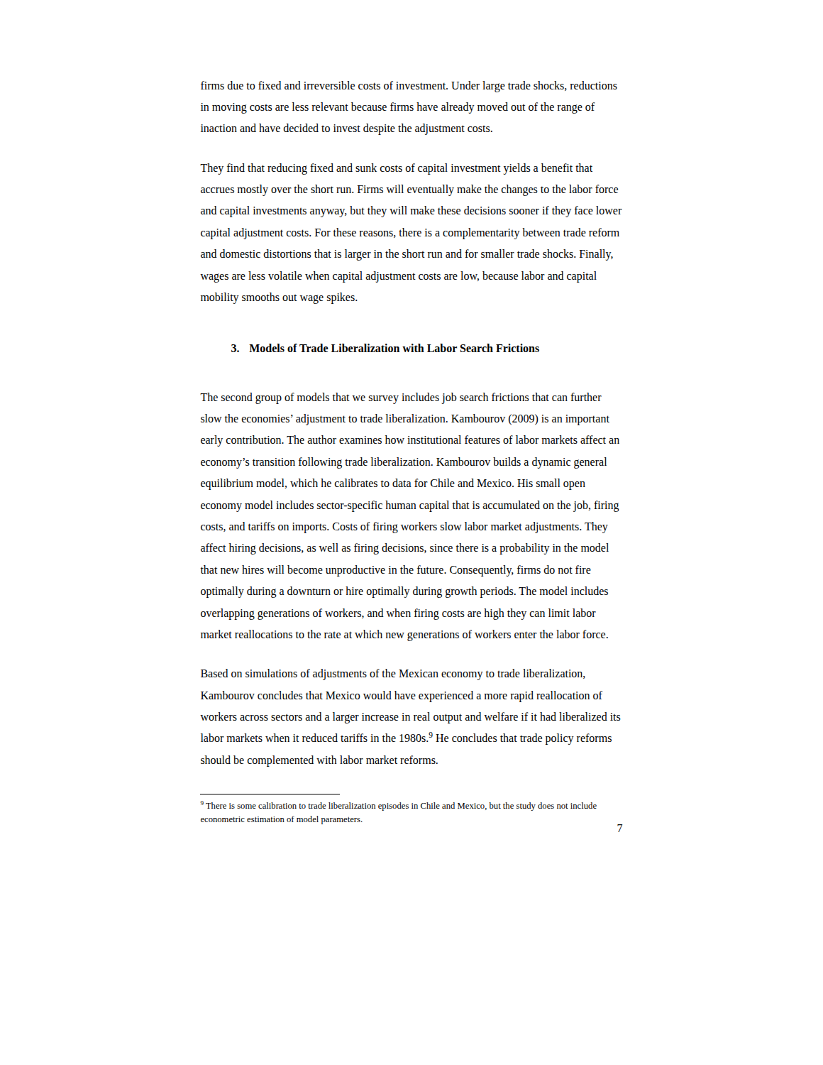firms due to fixed and irreversible costs of investment. Under large trade shocks, reductions in moving costs are less relevant because firms have already moved out of the range of inaction and have decided to invest despite the adjustment costs.
They find that reducing fixed and sunk costs of capital investment yields a benefit that accrues mostly over the short run. Firms will eventually make the changes to the labor force and capital investments anyway, but they will make these decisions sooner if they face lower capital adjustment costs. For these reasons, there is a complementarity between trade reform and domestic distortions that is larger in the short run and for smaller trade shocks. Finally, wages are less volatile when capital adjustment costs are low, because labor and capital mobility smooths out wage spikes.
3. Models of Trade Liberalization with Labor Search Frictions
The second group of models that we survey includes job search frictions that can further slow the economies’ adjustment to trade liberalization. Kambourov (2009) is an important early contribution. The author examines how institutional features of labor markets affect an economy’s transition following trade liberalization. Kambourov builds a dynamic general equilibrium model, which he calibrates to data for Chile and Mexico. His small open economy model includes sector-specific human capital that is accumulated on the job, firing costs, and tariffs on imports. Costs of firing workers slow labor market adjustments. They affect hiring decisions, as well as firing decisions, since there is a probability in the model that new hires will become unproductive in the future. Consequently, firms do not fire optimally during a downturn or hire optimally during growth periods. The model includes overlapping generations of workers, and when firing costs are high they can limit labor market reallocations to the rate at which new generations of workers enter the labor force.
Based on simulations of adjustments of the Mexican economy to trade liberalization, Kambourov concludes that Mexico would have experienced a more rapid reallocation of workers across sectors and a larger increase in real output and welfare if it had liberalized its labor markets when it reduced tariffs in the 1980s.9 He concludes that trade policy reforms should be complemented with labor market reforms.
9 There is some calibration to trade liberalization episodes in Chile and Mexico, but the study does not include econometric estimation of model parameters.
7